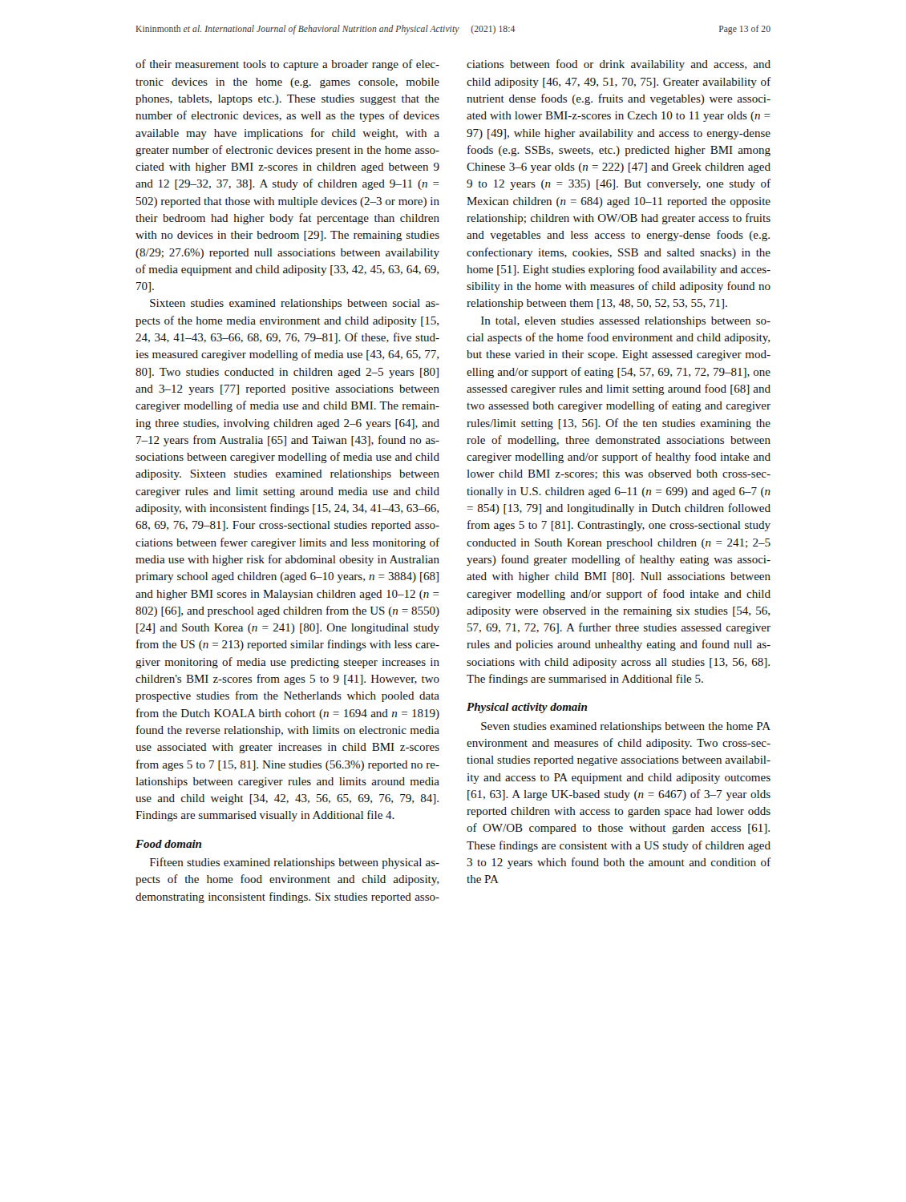Kininmonth et al. International Journal of Behavioral Nutrition and Physical Activity (2021) 18:4
Page 13 of 20
of their measurement tools to capture a broader range of electronic devices in the home (e.g. games console, mobile phones, tablets, laptops etc.). These studies suggest that the number of electronic devices, as well as the types of devices available may have implications for child weight, with a greater number of electronic devices present in the home associated with higher BMI z-scores in children aged between 9 and 12 [29–32, 37, 38]. A study of children aged 9–11 (n = 502) reported that those with multiple devices (2–3 or more) in their bedroom had higher body fat percentage than children with no devices in their bedroom [29]. The remaining studies (8/29; 27.6%) reported null associations between availability of media equipment and child adiposity [33, 42, 45, 63, 64, 69, 70].
Sixteen studies examined relationships between social aspects of the home media environment and child adiposity [15, 24, 34, 41–43, 63–66, 68, 69, 76, 79–81]. Of these, five studies measured caregiver modelling of media use [43, 64, 65, 77, 80]. Two studies conducted in children aged 2–5 years [80] and 3–12 years [77] reported positive associations between caregiver modelling of media use and child BMI. The remaining three studies, involving children aged 2–6 years [64], and 7–12 years from Australia [65] and Taiwan [43], found no associations between caregiver modelling of media use and child adiposity. Sixteen studies examined relationships between caregiver rules and limit setting around media use and child adiposity, with inconsistent findings [15, 24, 34, 41–43, 63–66, 68, 69, 76, 79–81]. Four cross-sectional studies reported associations between fewer caregiver limits and less monitoring of media use with higher risk for abdominal obesity in Australian primary school aged children (aged 6–10 years, n = 3884) [68] and higher BMI scores in Malaysian children aged 10–12 (n = 802) [66], and preschool aged children from the US (n = 8550) [24] and South Korea (n = 241) [80]. One longitudinal study from the US (n = 213) reported similar findings with less caregiver monitoring of media use predicting steeper increases in children's BMI z-scores from ages 5 to 9 [41]. However, two prospective studies from the Netherlands which pooled data from the Dutch KOALA birth cohort (n = 1694 and n = 1819) found the reverse relationship, with limits on electronic media use associated with greater increases in child BMI z-scores from ages 5 to 7 [15, 81]. Nine studies (56.3%) reported no relationships between caregiver rules and limits around media use and child weight [34, 42, 43, 56, 65, 69, 76, 79, 84]. Findings are summarised visually in Additional file 4.
Food domain
Fifteen studies examined relationships between physical aspects of the home food environment and child adiposity, demonstrating inconsistent findings. Six studies reported associations between food or drink availability and access, and child adiposity [46, 47, 49, 51, 70, 75]. Greater availability of nutrient dense foods (e.g. fruits and vegetables) were associated with lower BMI-z-scores in Czech 10 to 11 year olds (n = 97) [49], while higher availability and access to energy-dense foods (e.g. SSBs, sweets, etc.) predicted higher BMI among Chinese 3–6 year olds (n = 222) [47] and Greek children aged 9 to 12 years (n = 335) [46]. But conversely, one study of Mexican children (n = 684) aged 10–11 reported the opposite relationship; children with OW/OB had greater access to fruits and vegetables and less access to energy-dense foods (e.g. confectionary items, cookies, SSB and salted snacks) in the home [51]. Eight studies exploring food availability and accessibility in the home with measures of child adiposity found no relationship between them [13, 48, 50, 52, 53, 55, 71].
In total, eleven studies assessed relationships between social aspects of the home food environment and child adiposity, but these varied in their scope. Eight assessed caregiver modelling and/or support of eating [54, 57, 69, 71, 72, 79–81], one assessed caregiver rules and limit setting around food [68] and two assessed both caregiver modelling of eating and caregiver rules/limit setting [13, 56]. Of the ten studies examining the role of modelling, three demonstrated associations between caregiver modelling and/or support of healthy food intake and lower child BMI z-scores; this was observed both cross-sectionally in U.S. children aged 6–11 (n = 699) and aged 6–7 (n = 854) [13, 79] and longitudinally in Dutch children followed from ages 5 to 7 [81]. Contrastingly, one cross-sectional study conducted in South Korean preschool children (n = 241; 2–5 years) found greater modelling of healthy eating was associated with higher child BMI [80]. Null associations between caregiver modelling and/or support of food intake and child adiposity were observed in the remaining six studies [54, 56, 57, 69, 71, 72, 76]. A further three studies assessed caregiver rules and policies around unhealthy eating and found null associations with child adiposity across all studies [13, 56, 68]. The findings are summarised in Additional file 5.
Physical activity domain
Seven studies examined relationships between the home PA environment and measures of child adiposity. Two cross-sectional studies reported negative associations between availability and access to PA equipment and child adiposity outcomes [61, 63]. A large UK-based study (n = 6467) of 3–7 year olds reported children with access to garden space had lower odds of OW/OB compared to those without garden access [61]. These findings are consistent with a US study of children aged 3 to 12 years which found both the amount and condition of the PA